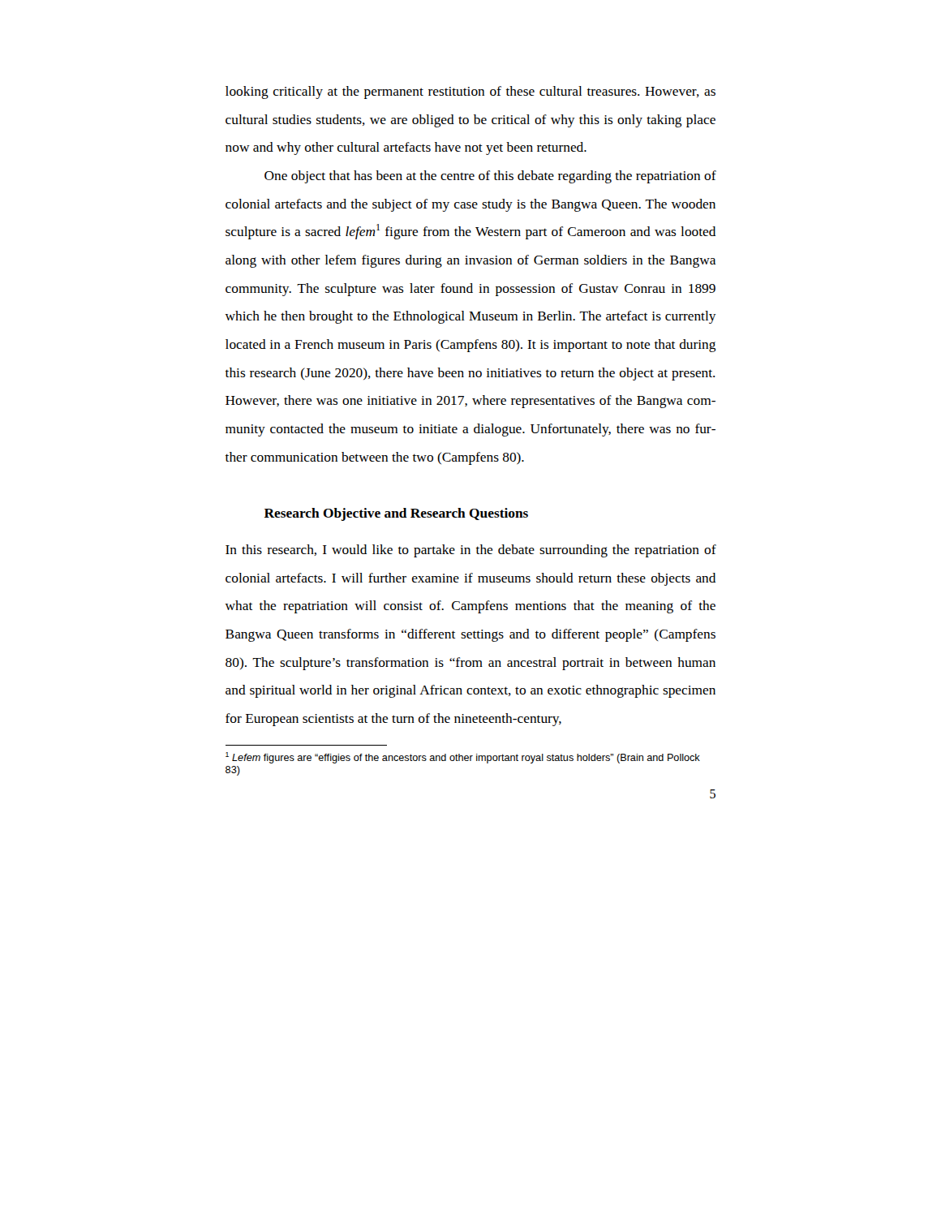looking critically at the permanent restitution of these cultural treasures. However, as cultural studies students, we are obliged to be critical of why this is only taking place now and why other cultural artefacts have not yet been returned.
One object that has been at the centre of this debate regarding the repatriation of colonial artefacts and the subject of my case study is the Bangwa Queen. The wooden sculpture is a sacred lefem1 figure from the Western part of Cameroon and was looted along with other lefem figures during an invasion of German soldiers in the Bangwa community. The sculpture was later found in possession of Gustav Conrau in 1899 which he then brought to the Ethnological Museum in Berlin. The artefact is currently located in a French museum in Paris (Campfens 80). It is important to note that during this research (June 2020), there have been no initiatives to return the object at present. However, there was one initiative in 2017, where representatives of the Bangwa community contacted the museum to initiate a dialogue. Unfortunately, there was no further communication between the two (Campfens 80).
Research Objective and Research Questions
In this research, I would like to partake in the debate surrounding the repatriation of colonial artefacts. I will further examine if museums should return these objects and what the repatriation will consist of. Campfens mentions that the meaning of the Bangwa Queen transforms in “different settings and to different people” (Campfens 80). The sculpture’s transformation is “from an ancestral portrait in between human and spiritual world in her original African context, to an exotic ethnographic specimen for European scientists at the turn of the nineteenth-century,
1 Lefem figures are “effigies of the ancestors and other important royal status holders” (Brain and Pollock 83)
5